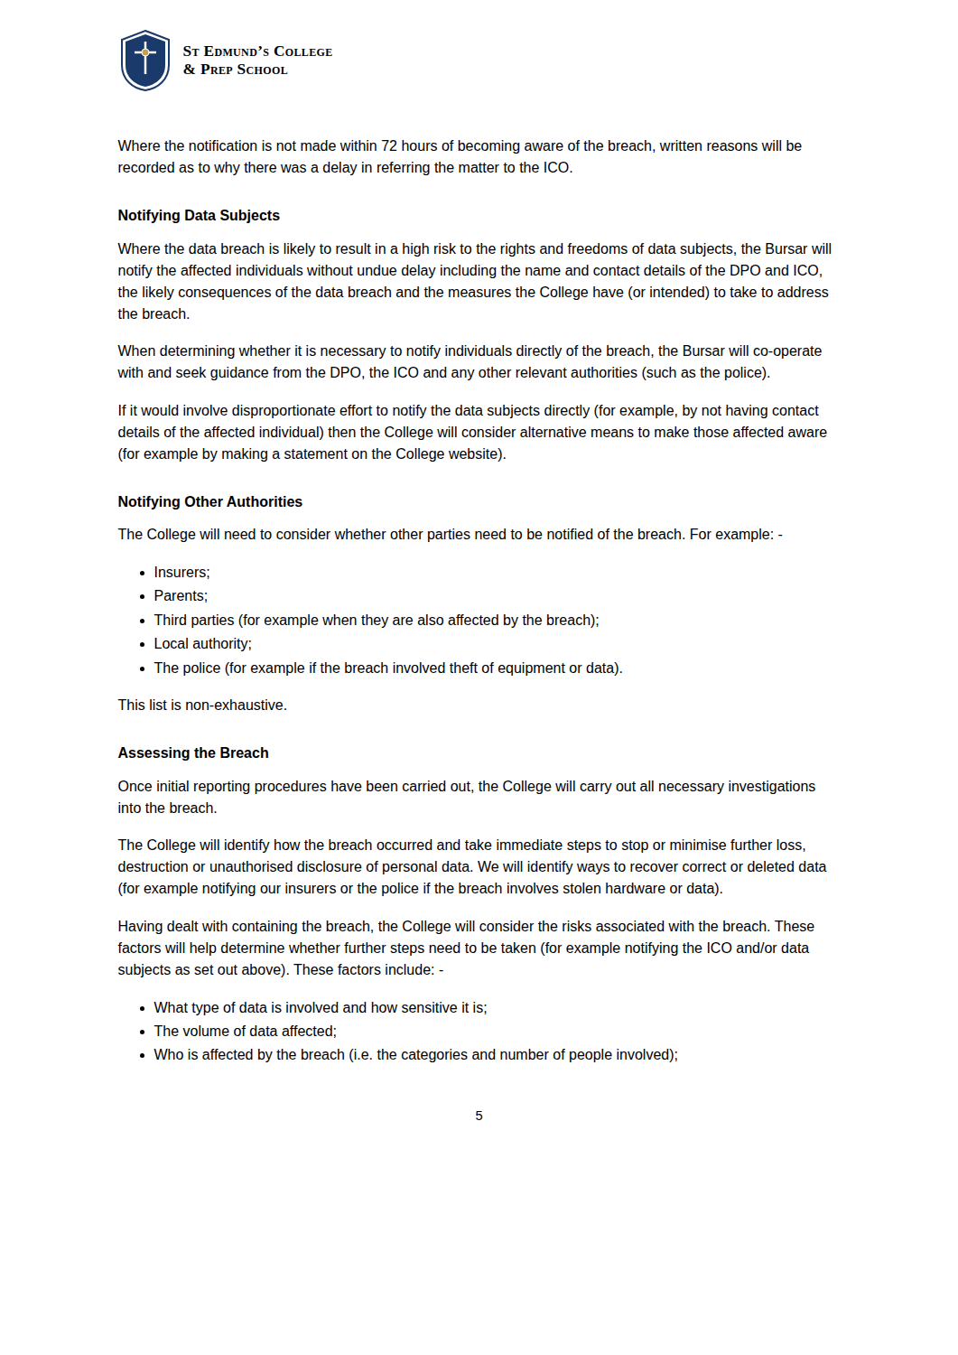St Edmund’s College & Prep School
Where the notification is not made within 72 hours of becoming aware of the breach, written reasons will be recorded as to why there was a delay in referring the matter to the ICO.
Notifying Data Subjects
Where the data breach is likely to result in a high risk to the rights and freedoms of data subjects, the Bursar will notify the affected individuals without undue delay including the name and contact details of the DPO and ICO, the likely consequences of the data breach and the measures the College have (or intended) to take to address the breach.
When determining whether it is necessary to notify individuals directly of the breach, the Bursar will co-operate with and seek guidance from the DPO, the ICO and any other relevant authorities (such as the police).
If it would involve disproportionate effort to notify the data subjects directly (for example, by not having contact details of the affected individual) then the College will consider alternative means to make those affected aware (for example by making a statement on the College website).
Notifying Other Authorities
The College will need to consider whether other parties need to be notified of the breach. For example: -
Insurers;
Parents;
Third parties (for example when they are also affected by the breach);
Local authority;
The police (for example if the breach involved theft of equipment or data).
This list is non-exhaustive.
Assessing the Breach
Once initial reporting procedures have been carried out, the College will carry out all necessary investigations into the breach.
The College will identify how the breach occurred and take immediate steps to stop or minimise further loss, destruction or unauthorised disclosure of personal data. We will identify ways to recover correct or deleted data (for example notifying our insurers or the police if the breach involves stolen hardware or data).
Having dealt with containing the breach, the College will consider the risks associated with the breach. These factors will help determine whether further steps need to be taken (for example notifying the ICO and/or data subjects as set out above). These factors include: -
What type of data is involved and how sensitive it is;
The volume of data affected;
Who is affected by the breach (i.e. the categories and number of people involved);
5